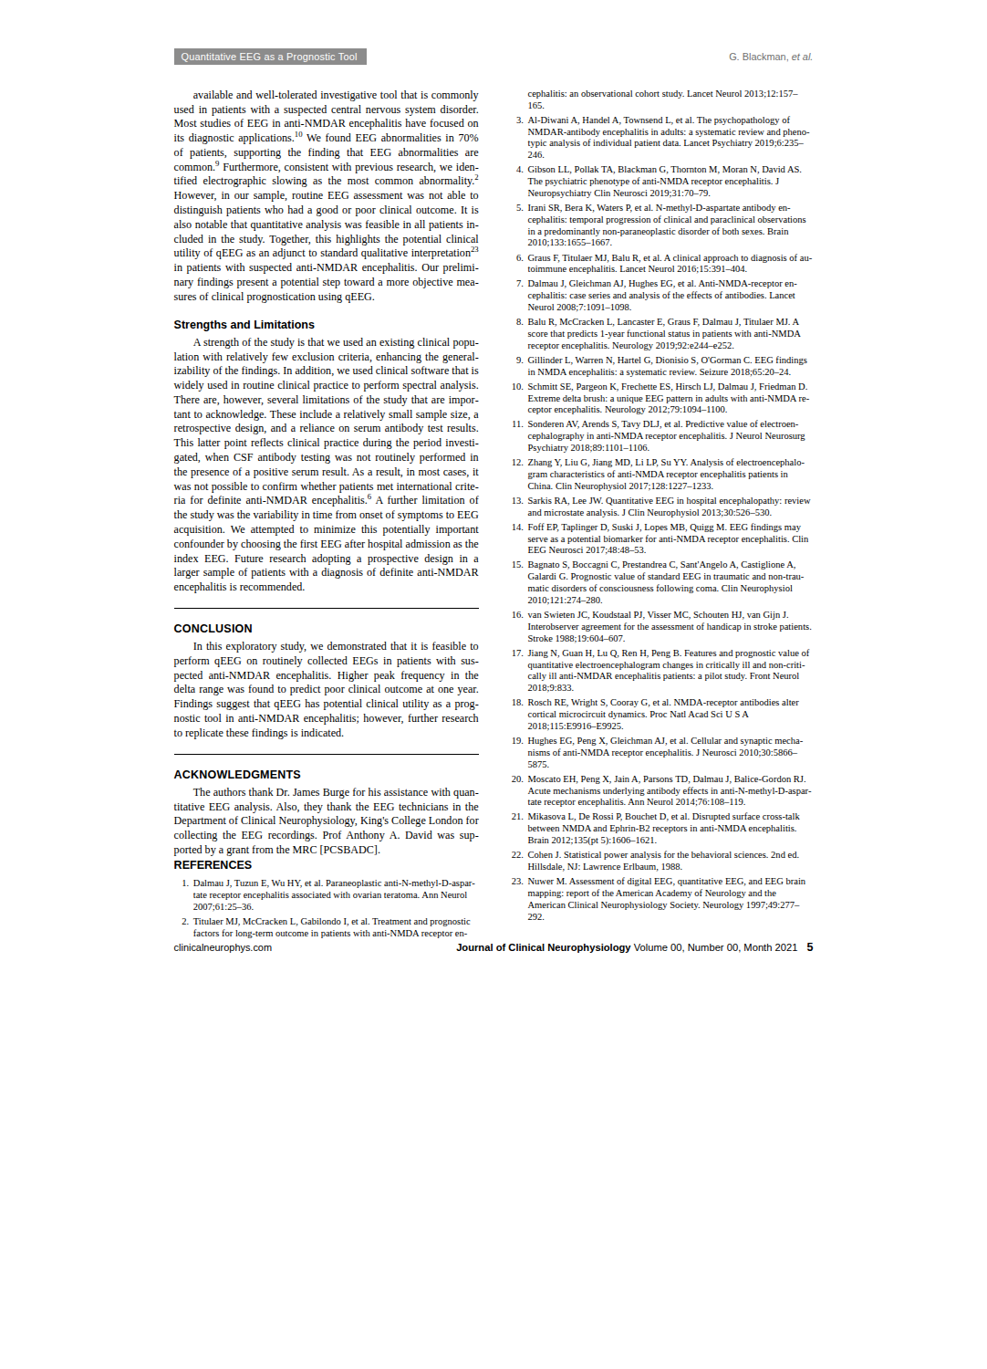Quantitative EEG as a Prognostic Tool
G. Blackman, et al.
available and well-tolerated investigative tool that is commonly used in patients with a suspected central nervous system disorder. Most studies of EEG in anti-NMDAR encephalitis have focused on its diagnostic applications.10 We found EEG abnormalities in 70% of patients, supporting the finding that EEG abnormalities are common.9 Furthermore, consistent with previous research, we identified electrographic slowing as the most common abnormality.2 However, in our sample, routine EEG assessment was not able to distinguish patients who had a good or poor clinical outcome. It is also notable that quantitative analysis was feasible in all patients included in the study. Together, this highlights the potential clinical utility of qEEG as an adjunct to standard qualitative interpretation23 in patients with suspected anti-NMDAR encephalitis. Our preliminary findings present a potential step toward a more objective measures of clinical prognostication using qEEG.
Strengths and Limitations
A strength of the study is that we used an existing clinical population with relatively few exclusion criteria, enhancing the generalizability of the findings. In addition, we used clinical software that is widely used in routine clinical practice to perform spectral analysis. There are, however, several limitations of the study that are important to acknowledge. These include a relatively small sample size, a retrospective design, and a reliance on serum antibody test results. This latter point reflects clinical practice during the period investigated, when CSF antibody testing was not routinely performed in the presence of a positive serum result. As a result, in most cases, it was not possible to confirm whether patients met international criteria for definite anti-NMDAR encephalitis.6 A further limitation of the study was the variability in time from onset of symptoms to EEG acquisition. We attempted to minimize this potentially important confounder by choosing the first EEG after hospital admission as the index EEG. Future research adopting a prospective design in a larger sample of patients with a diagnosis of definite anti-NMDAR encephalitis is recommended.
Conclusion
In this exploratory study, we demonstrated that it is feasible to perform qEEG on routinely collected EEGs in patients with suspected anti-NMDAR encephalitis. Higher peak frequency in the delta range was found to predict poor clinical outcome at one year. Findings suggest that qEEG has potential clinical utility as a prognostic tool in anti-NMDAR encephalitis; however, further research to replicate these findings is indicated.
Acknowledgments
The authors thank Dr. James Burge for his assistance with quantitative EEG analysis. Also, they thank the EEG technicians in the Department of Clinical Neurophysiology, King's College London for collecting the EEG recordings. Prof Anthony A. David was supported by a grant from the MRC [PCSBADC].
References
Dalmau J, Tuzun E, Wu HY, et al. Paraneoplastic anti-N-methyl-D-aspartate receptor encephalitis associated with ovarian teratoma. Ann Neurol 2007;61:25–36.
Titulaer MJ, McCracken L, Gabilondo I, et al. Treatment and prognostic factors for long-term outcome in patients with anti-NMDA receptor encephalitis: an observational cohort study. Lancet Neurol 2013;12:157–165.
Al-Diwani A, Handel A, Townsend L, et al. The psychopathology of NMDAR-antibody encephalitis in adults: a systematic review and phenotypic analysis of individual patient data. Lancet Psychiatry 2019;6:235–246.
Gibson LL, Pollak TA, Blackman G, Thornton M, Moran N, David AS. The psychiatric phenotype of anti-NMDA receptor encephalitis. J Neuropsychiatry Clin Neurosci 2019;31:70–79.
Irani SR, Bera K, Waters P, et al. N-methyl-D-aspartate antibody encephalitis: temporal progression of clinical and paraclinical observations in a predominantly non-paraneoplastic disorder of both sexes. Brain 2010;133:1655–1667.
Graus F, Titulaer MJ, Balu R, et al. A clinical approach to diagnosis of autoimmune encephalitis. Lancet Neurol 2016;15:391–404.
Dalmau J, Gleichman AJ, Hughes EG, et al. Anti-NMDA-receptor encephalitis: case series and analysis of the effects of antibodies. Lancet Neurol 2008;7:1091–1098.
Balu R, McCracken L, Lancaster E, Graus F, Dalmau J, Titulaer MJ. A score that predicts 1-year functional status in patients with anti-NMDA receptor encephalitis. Neurology 2019;92:e244–e252.
Gillinder L, Warren N, Hartel G, Dionisio S, O'Gorman C. EEG findings in NMDA encephalitis: a systematic review. Seizure 2018;65:20–24.
Schmitt SE, Pargeon K, Frechette ES, Hirsch LJ, Dalmau J, Friedman D. Extreme delta brush: a unique EEG pattern in adults with anti-NMDA receptor encephalitis. Neurology 2012;79:1094–1100.
Sonderen AV, Arends S, Tavy DLJ, et al. Predictive value of electroencephalography in anti-NMDA receptor encephalitis. J Neurol Neurosurg Psychiatry 2018;89:1101–1106.
Zhang Y, Liu G, Jiang MD, Li LP, Su YY. Analysis of electroencephalogram characteristics of anti-NMDA receptor encephalitis patients in China. Clin Neurophysiol 2017;128:1227–1233.
Sarkis RA, Lee JW. Quantitative EEG in hospital encephalopathy: review and microstate analysis. J Clin Neurophysiol 2013;30:526–530.
Foff EP, Taplinger D, Suski J, Lopes MB, Quigg M. EEG findings may serve as a potential biomarker for anti-NMDA receptor encephalitis. Clin EEG Neurosci 2017;48:48–53.
Bagnato S, Boccagni C, Prestandrea C, Sant'Angelo A, Castiglione A, Galardi G. Prognostic value of standard EEG in traumatic and non-traumatic disorders of consciousness following coma. Clin Neurophysiol 2010;121:274–280.
van Swieten JC, Koudstaal PJ, Visser MC, Schouten HJ, van Gijn J. Interobserver agreement for the assessment of handicap in stroke patients. Stroke 1988;19:604–607.
Jiang N, Guan H, Lu Q, Ren H, Peng B. Features and prognostic value of quantitative electroencephalogram changes in critically ill and non-critically ill anti-NMDAR encephalitis patients: a pilot study. Front Neurol 2018;9:833.
Rosch RE, Wright S, Cooray G, et al. NMDA-receptor antibodies alter cortical microcircuit dynamics. Proc Natl Acad Sci U S A 2018;115:E9916–E9925.
Hughes EG, Peng X, Gleichman AJ, et al. Cellular and synaptic mechanisms of anti-NMDA receptor encephalitis. J Neurosci 2010;30:5866–5875.
Moscato EH, Peng X, Jain A, Parsons TD, Dalmau J, Balice-Gordon RJ. Acute mechanisms underlying antibody effects in anti-N-methyl-D-aspartate receptor encephalitis. Ann Neurol 2014;76:108–119.
Mikasova L, De Rossi P, Bouchet D, et al. Disrupted surface cross-talk between NMDA and Ephrin-B2 receptors in anti-NMDA encephalitis. Brain 2012;135(pt 5):1606–1621.
Cohen J. Statistical power analysis for the behavioral sciences. 2nd ed. Hillsdale, NJ: Lawrence Erlbaum, 1988.
Nuwer M. Assessment of digital EEG, quantitative EEG, and EEG brain mapping: report of the American Academy of Neurology and the American Clinical Neurophysiology Society. Neurology 1997;49:277–292.
clinicalneurophys.com
Journal of Clinical Neurophysiology Volume 00, Number 00, Month 2021
5